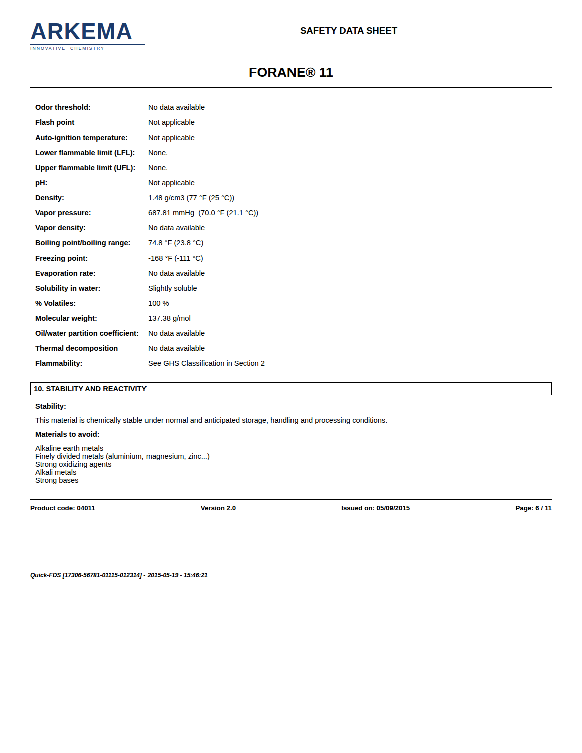ARKEMA
INNOVATIVE CHEMISTRY
SAFETY DATA SHEET
FORANE® 11
| Odor threshold: | No data available |
| Flash point | Not applicable |
| Auto-ignition temperature: | Not applicable |
| Lower flammable limit (LFL): | None. |
| Upper flammable limit (UFL): | None. |
| pH: | Not applicable |
| Density: | 1.48 g/cm3 (77 °F (25 °C)) |
| Vapor pressure: | 687.81 mmHg (70.0 °F (21.1 °C)) |
| Vapor density: | No data available |
| Boiling point/boiling range: | 74.8 °F (23.8 °C) |
| Freezing point: | -168 °F (-111 °C) |
| Evaporation rate: | No data available |
| Solubility in water: | Slightly soluble |
| % Volatiles: | 100 % |
| Molecular weight: | 137.38 g/mol |
| Oil/water partition coefficient: | No data available |
| Thermal decomposition | No data available |
| Flammability: | See GHS Classification in Section 2 |
10. STABILITY AND REACTIVITY
Stability:
This material is chemically stable under normal and anticipated storage, handling and processing conditions.
Materials to avoid:
Alkaline earth metals
Finely divided metals (aluminium, magnesium, zinc...)
Strong oxidizing agents
Alkali metals
Strong bases
Product code: 04011 Version 2.0 Issued on: 05/09/2015 Page: 6 / 11
Quick-FDS [17306-56781-01115-012314] - 2015-05-19 - 15:46:21